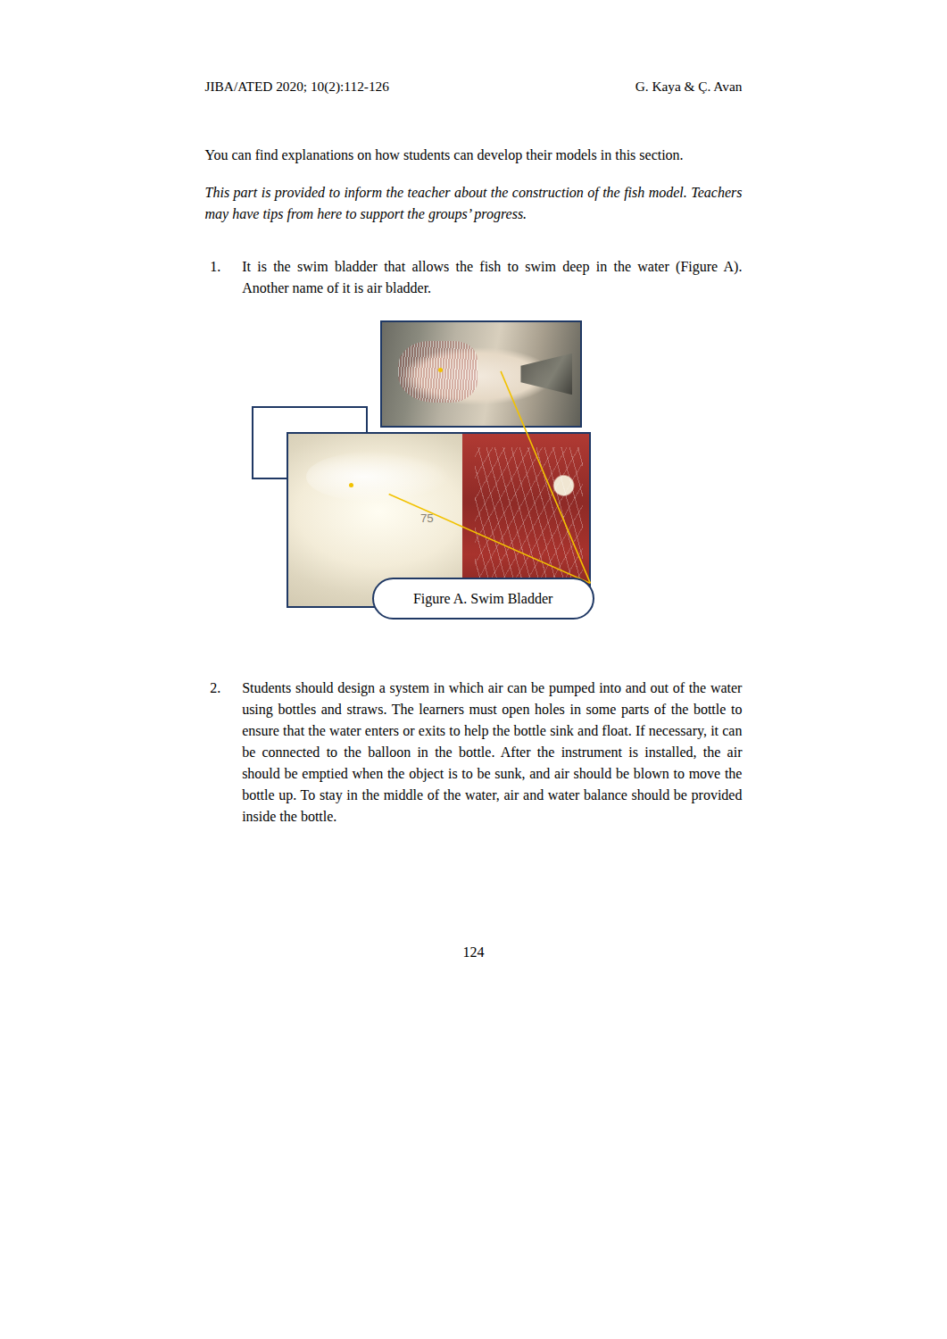JIBA/ATED 2020; 10(2):112-126
G. Kaya & Ç. Avan
You can find explanations on how students can develop their models in this section.
This part is provided to inform the teacher about the construction of the fish model. Teachers may have tips from here to support the groups’ progress.
1. It is the swim bladder that allows the fish to swim deep in the water (Figure A). Another name of it is air bladder.
75
Figure A. Swim Bladder
2. Students should design a system in which air can be pumped into and out of the water using bottles and straws. The learners must open holes in some parts of the bottle to ensure that the water enters or exits to help the bottle sink and float. If necessary, it can be connected to the balloon in the bottle. After the instrument is installed, the air should be emptied when the object is to be sunk, and air should be blown to move the bottle up. To stay in the middle of the water, air and water balance should be provided inside the bottle.
124